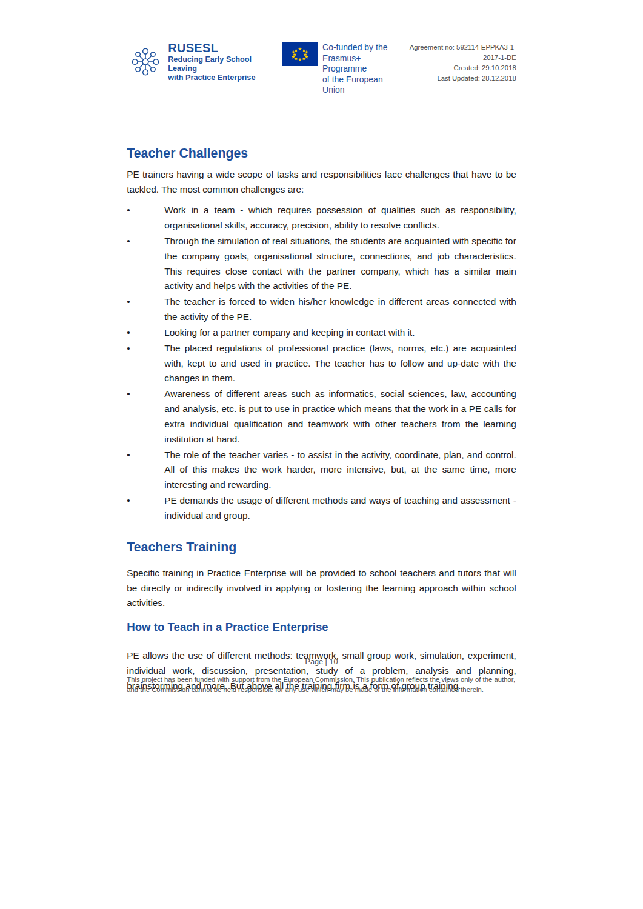RUSESL
Reducing Early School Leaving
with Practice Enterprise
Co-funded by the
Erasmus+ Programme
of the European Union
Agreement no: 592114-EPPKA3-1-2017-1-DE
Created: 29.10.2018
Last Updated: 28.12.2018
Teacher Challenges
PE trainers having a wide scope of tasks and responsibilities face challenges that have to be tackled. The most common challenges are:
•
Work in a team - which requires possession of qualities such as responsibility, organisational skills, accuracy, precision, ability to resolve conflicts.
•
Through the simulation of real situations, the students are acquainted with specific for the company goals, organisational structure, connections, and job characteristics. This requires close contact with the partner company, which has a similar main activity and helps with the activities of the PE.
•
The teacher is forced to widen his/her knowledge in different areas connected with the activity of the PE.
•
Looking for a partner company and keeping in contact with it.
•
The placed regulations of professional practice (laws, norms, etc.) are acquainted with, kept to and used in practice. The teacher has to follow and up-date with the changes in them.
•
Awareness of different areas such as informatics, social sciences, law, accounting and analysis, etc. is put to use in practice which means that the work in a PE calls for extra individual qualification and teamwork with other teachers from the learning institution at hand.
•
The role of the teacher varies - to assist in the activity, coordinate, plan, and control. All of this makes the work harder, more intensive, but, at the same time, more interesting and rewarding.
•
PE demands the usage of different methods and ways of teaching and assessment - individual and group.
Teachers Training
Specific training in Practice Enterprise will be provided to school teachers and tutors that will be directly or indirectly involved in applying or fostering the learning approach within school activities.
How to Teach in a Practice Enterprise
PE allows the use of different methods: teamwork, small group work, simulation, experiment, individual work, discussion, presentation, study of a problem, analysis and planning, brainstorming and more. But above all the training firm is a form of group training.
Page | 10
This project has been funded with support from the European Commission. This publication reflects the views only of the author, and the Commission cannot be held responsible for any use which may be made of the information contained therein.